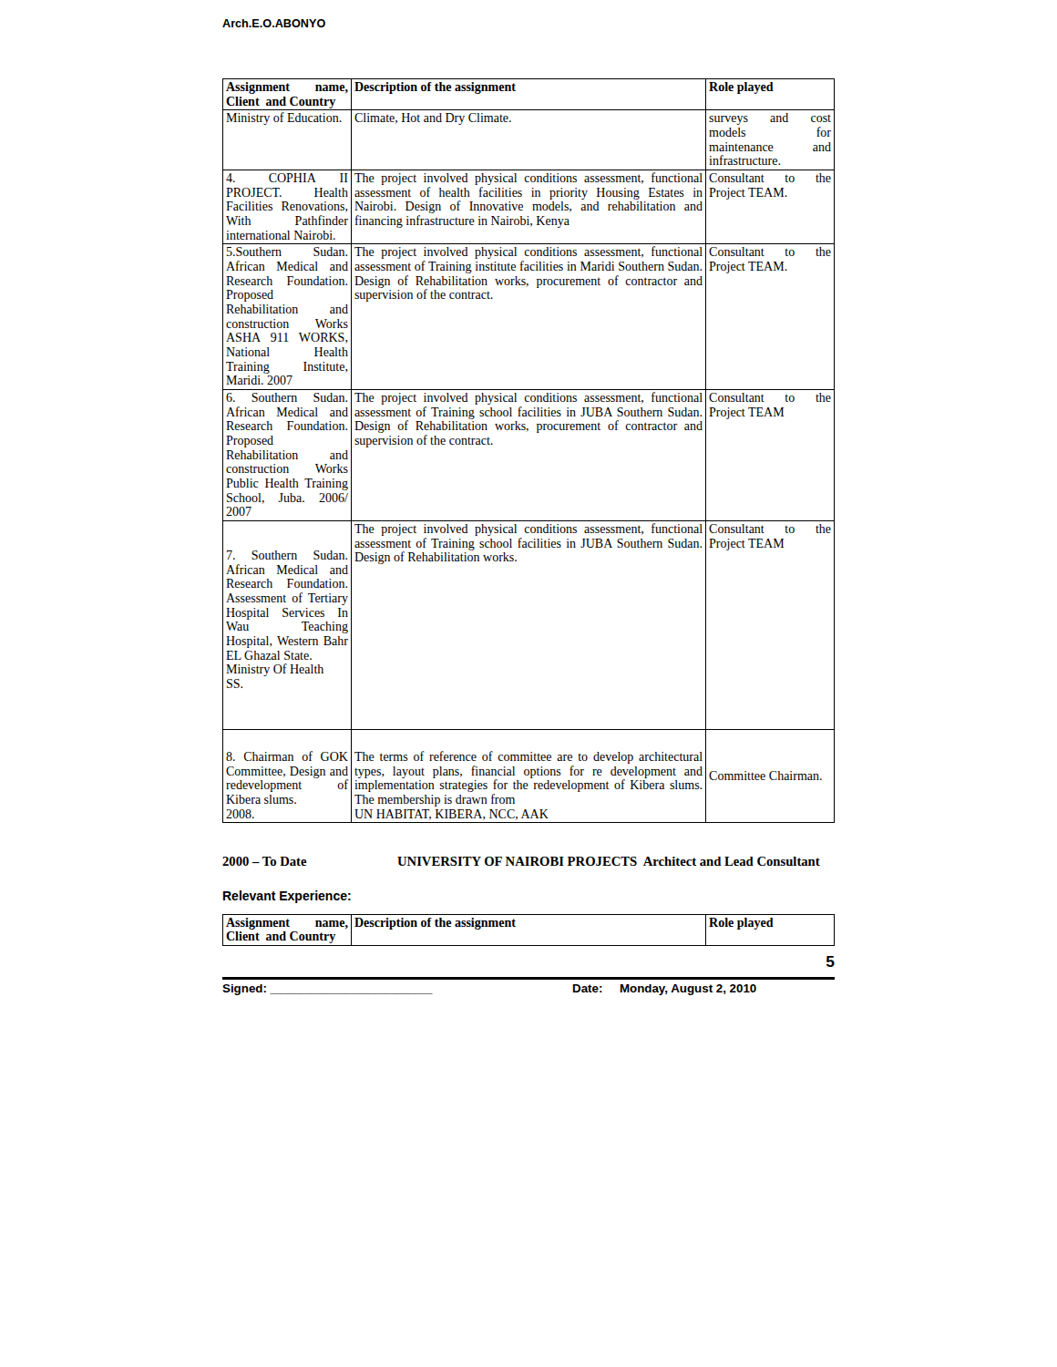Arch.E.O.ABONYO
| Assignment name, Client and Country | Description of the assignment | Role played |
| --- | --- | --- |
| Ministry of Education. | Climate, Hot and Dry Climate. | surveys and cost models for maintenance and infrastructure. |
| 4. COPHIA II PROJECT. Health Facilities Renovations, With Pathfinder international Nairobi. | The project involved physical conditions assessment, functional assessment of health facilities in priority Housing Estates in Nairobi. Design of Innovative models, and rehabilitation and financing infrastructure in Nairobi, Kenya | Consultant to the Project TEAM. |
| 5.Southern Sudan. African Medical and Research Foundation. Proposed Rehabilitation and construction Works ASHA 911 WORKS, National Health Training Institute, Maridi. 2007 | The project involved physical conditions assessment, functional assessment of Training institute facilities in Maridi Southern Sudan. Design of Rehabilitation works, procurement of contractor and supervision of the contract. | Consultant to the Project TEAM. |
| 6. Southern Sudan. African Medical and Research Foundation. Proposed Rehabilitation and construction Works Public Health Training School, Juba. 2006/ 2007 | The project involved physical conditions assessment, functional assessment of Training school facilities in JUBA Southern Sudan. Design of Rehabilitation works, procurement of contractor and supervision of the contract. | Consultant to the Project TEAM |
| 7. Southern Sudan. African Medical and Research Foundation. Assessment of Tertiary Hospital Services In Wau Teaching Hospital, Western Bahr EL Ghazal State. Ministry Of Health SS. | The project involved physical conditions assessment, functional assessment of Training school facilities in JUBA Southern Sudan. Design of Rehabilitation works. | Consultant to the Project TEAM |
| 8. Chairman of GOK Committee, Design and redevelopment of Kibera slums. 2008. | The terms of reference of committee are to develop architectural types, layout plans, financial options for re development and implementation strategies for the redevelopment of Kibera slums. The membership is drawn from UN HABITAT, KIBERA, NCC, AAK | Committee Chairman. |
2000 – To Date UNIVERSITY OF NAIROBI PROJECTS Architect and Lead Consultant
Relevant Experience:
| Assignment name, Client and Country | Description of the assignment | Role played |
| --- | --- | --- |
5
Signed: ________________________ Date: Monday, August 2, 2010